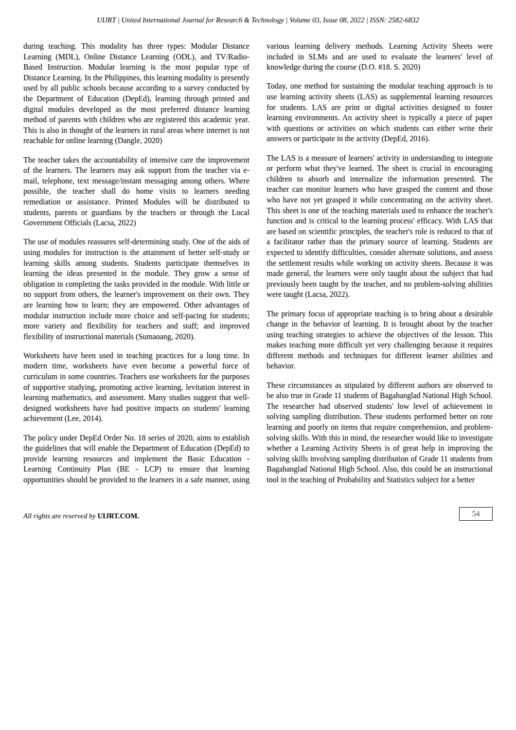UIJRT | United International Journal for Research & Technology | Volume 03, Issue 08, 2022 | ISSN: 2582-6832
during teaching. This modality has three types: Modular Distance Learning (MDL), Online Distance Learning (ODL), and TV/Radio-Based Instruction. Modular learning is the most popular type of Distance Learning. In the Philippines, this learning modality is presently used by all public schools because according to a survey conducted by the Department of Education (DepEd), learning through printed and digital modules developed as the most preferred distance learning method of parents with children who are registered this academic year. This is also in thought of the learners in rural areas where internet is not reachable for online learning (Dangle, 2020)
The teacher takes the accountability of intensive care the improvement of the learners. The learners may ask support from the teacher via e-mail, telephone, text message/instant messaging among others. Where possible, the teacher shall do home visits to learners needing remediation or assistance. Printed Modules will be distributed to students, parents or guardians by the teachers or through the Local Government Officials (Lacsa, 2022)
The use of modules reassures self-determining study. One of the aids of using modules for instruction is the attainment of better self-study or learning skills among students. Students participate themselves in learning the ideas presented in the module. They grow a sense of obligation in completing the tasks provided in the module. With little or no support from others, the learner's improvement on their own. They are learning how to learn; they are empowered. Other advantages of modular instruction include more choice and self-pacing for students; more variety and flexibility for teachers and staff; and improved flexibility of instructional materials (Sumaoang, 2020).
Worksheets have been used in teaching practices for a long time. In modern time, worksheets have even become a powerful force of curriculum in some countries. Teachers use worksheets for the purposes of supportive studying, promoting active learning, levitation interest in learning mathematics, and assessment. Many studies suggest that well-designed worksheets have had positive impacts on students' learning achievement (Lee, 2014).
The policy under DepEd Order No. 18 series of 2020, aims to establish the guidelines that will enable the Department of Education (DepEd) to provide learning resources and implement the Basic Education - Learning Continuity Plan (BE - LCP) to ensure that learning opportunities should be provided to the learners in a safe manner, using various learning delivery methods. Learning Activity Sheets were included in SLMs and are used to evaluate the learners' level of knowledge during the course (D.O. #18. S. 2020)
Today, one method for sustaining the modular teaching approach is to use learning activity sheets (LAS) as supplemental learning resources for students. LAS are print or digital activities designed to foster learning environments. An activity sheet is typically a piece of paper with questions or activities on which students can either write their answers or participate in the activity (DepEd, 2016).
The LAS is a measure of learners' activity in understanding to integrate or perform what they've learned. The sheet is crucial in encouraging children to absorb and internalize the information presented. The teacher can monitor learners who have grasped the content and those who have not yet grasped it while concentrating on the activity sheet. This sheet is one of the teaching materials used to enhance the teacher's function and is critical to the learning process' efficacy. With LAS that are based on scientific principles, the teacher's role is reduced to that of a facilitator rather than the primary source of learning. Students are expected to identify difficulties, consider alternate solutions, and assess the settlement results while working on activity sheets. Because it was made general, the learners were only taught about the subject that had previously been taught by the teacher, and no problem-solving abilities were taught (Lacsa, 2022).
The primary focus of appropriate teaching is to bring about a desirable change in the behavior of learning. It is brought about by the teacher using teaching strategies to achieve the objectives of the lesson. This makes teaching more difficult yet very challenging because it requires different methods and techniques for different learner abilities and behavior.
These circumstances as stipulated by different authors are observed to be also true in Grade 11 students of Bagahanglad National High School. The researcher had observed students' low level of achievement in solving sampling distribution. These students performed better on rote learning and poorly on items that require comprehension, and problem-solving skills. With this in mind, the researcher would like to investigate whether a Learning Activity Sheets is of great help in improving the solving skills involving sampling distribution of Grade 11 students from Bagahanglad National High School. Also, this could be an instructional tool in the teaching of Probability and Statistics subject for a better
All rights are reserved by UIJRT.COM.
54